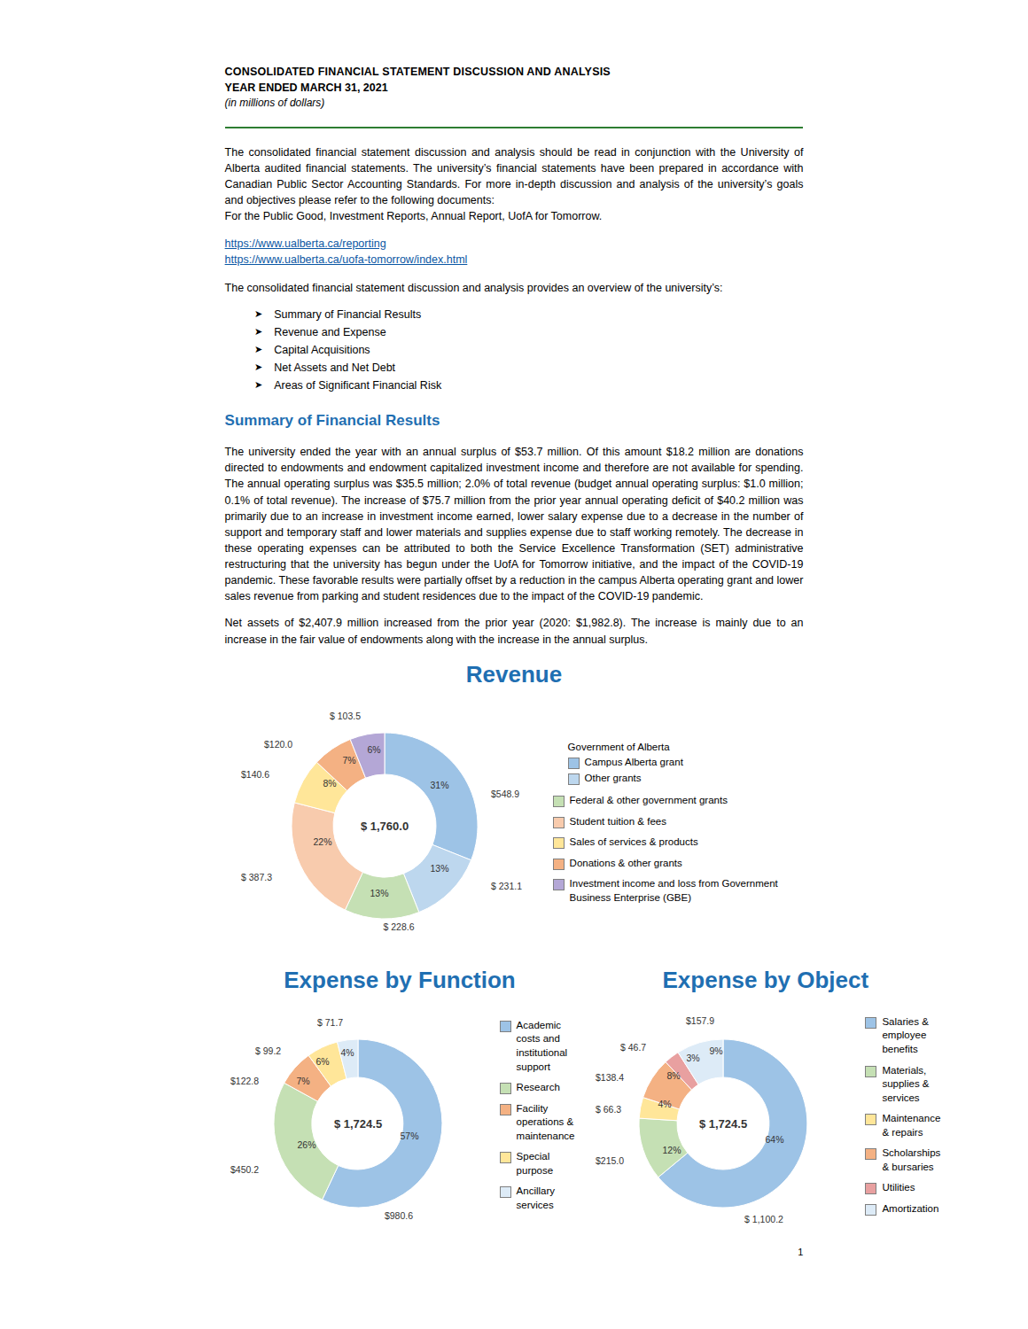Consolidated Financial Statement Discussion and Analysis
Year Ended March 31, 2021
(in millions of dollars)
The consolidated financial statement discussion and analysis should be read in conjunction with the University of Alberta audited financial statements. The university’s financial statements have been prepared in accordance with Canadian Public Sector Accounting Standards. For more in-depth discussion and analysis of the university’s goals and objectives please refer to the following documents:
For the Public Good, Investment Reports, Annual Report, UofA for Tomorrow.
https://www.ualberta.ca/reporting https://www.ualberta.ca/uofa-tomorrow/index.html
The consolidated financial statement discussion and analysis provides an overview of the university’s:
Summary of Financial Results
Revenue and Expense
Capital Acquisitions
Net Assets and Net Debt
Areas of Significant Financial Risk
Summary of Financial Results
The university ended the year with an annual surplus of $53.7 million. Of this amount $18.2 million are donations directed to endowments and endowment capitalized investment income and therefore are not available for spending. The annual operating surplus was $35.5 million; 2.0% of total revenue (budget annual operating surplus: $1.0 million; 0.1% of total revenue). The increase of $75.7 million from the prior year annual operating deficit of $40.2 million was primarily due to an increase in investment income earned, lower salary expense due to a decrease in the number of support and temporary staff and lower materials and supplies expense due to staff working remotely. The decrease in these operating expenses can be attributed to both the Service Excellence Transformation (SET) administrative restructuring that the university has begun under the UofA for Tomorrow initiative, and the impact of the COVID-19 pandemic. These favorable results were partially offset by a reduction in the campus Alberta operating grant and lower sales revenue from parking and student residences due to the impact of the COVID-19 pandemic.
Net assets of $2,407.9 million increased from the prior year (2020: $1,982.8). The increase is mainly due to an increase in the fair value of endowments along with the increase in the annual surplus.
Revenue
Segments (clockwise from 12 o'clock): Campus Alberta grant 31% (548.9) Other grants 13% (231.1) Federal & other government grants 13% (228.6) Student tuition & fees 22% (387.3) Sales of services & products 8% (140.6) Donations & other grants 7% (120.0) Investment income & GBE 6% (103.5) $ 1,760.0 31% 13% 13% 22% 8% 7% 6% $548.9 $ 231.1 $ 228.6 $ 387.3 $140.6 $120.0 $ 103.5
Government of Alberta
Campus Alberta grant
Other grants
Federal & other government grants
Student tuition & fees
Sales of services & products
Donations & other grants
Investment income and loss from Government Business Enterprise (GBE)
Expense by Function
$ 1,724.5 57% 26% 7% 6% 4% $980.6 $450.2 $122.8 $ 99.2 $ 71.7
Academic costs and institutional support
Research
Facility operations & maintenance
Special purpose
Ancillary services
Expense by Object
$ 1,724.5 64% 12% 4% 8% 3% 9% $ 1,100.2 $215.0 $ 66.3 $138.4 $ 46.7 $157.9
Salaries & employee benefits
Materials, supplies & services
Maintenance & repairs
Scholarships & bursaries
Utilities
Amortization
1